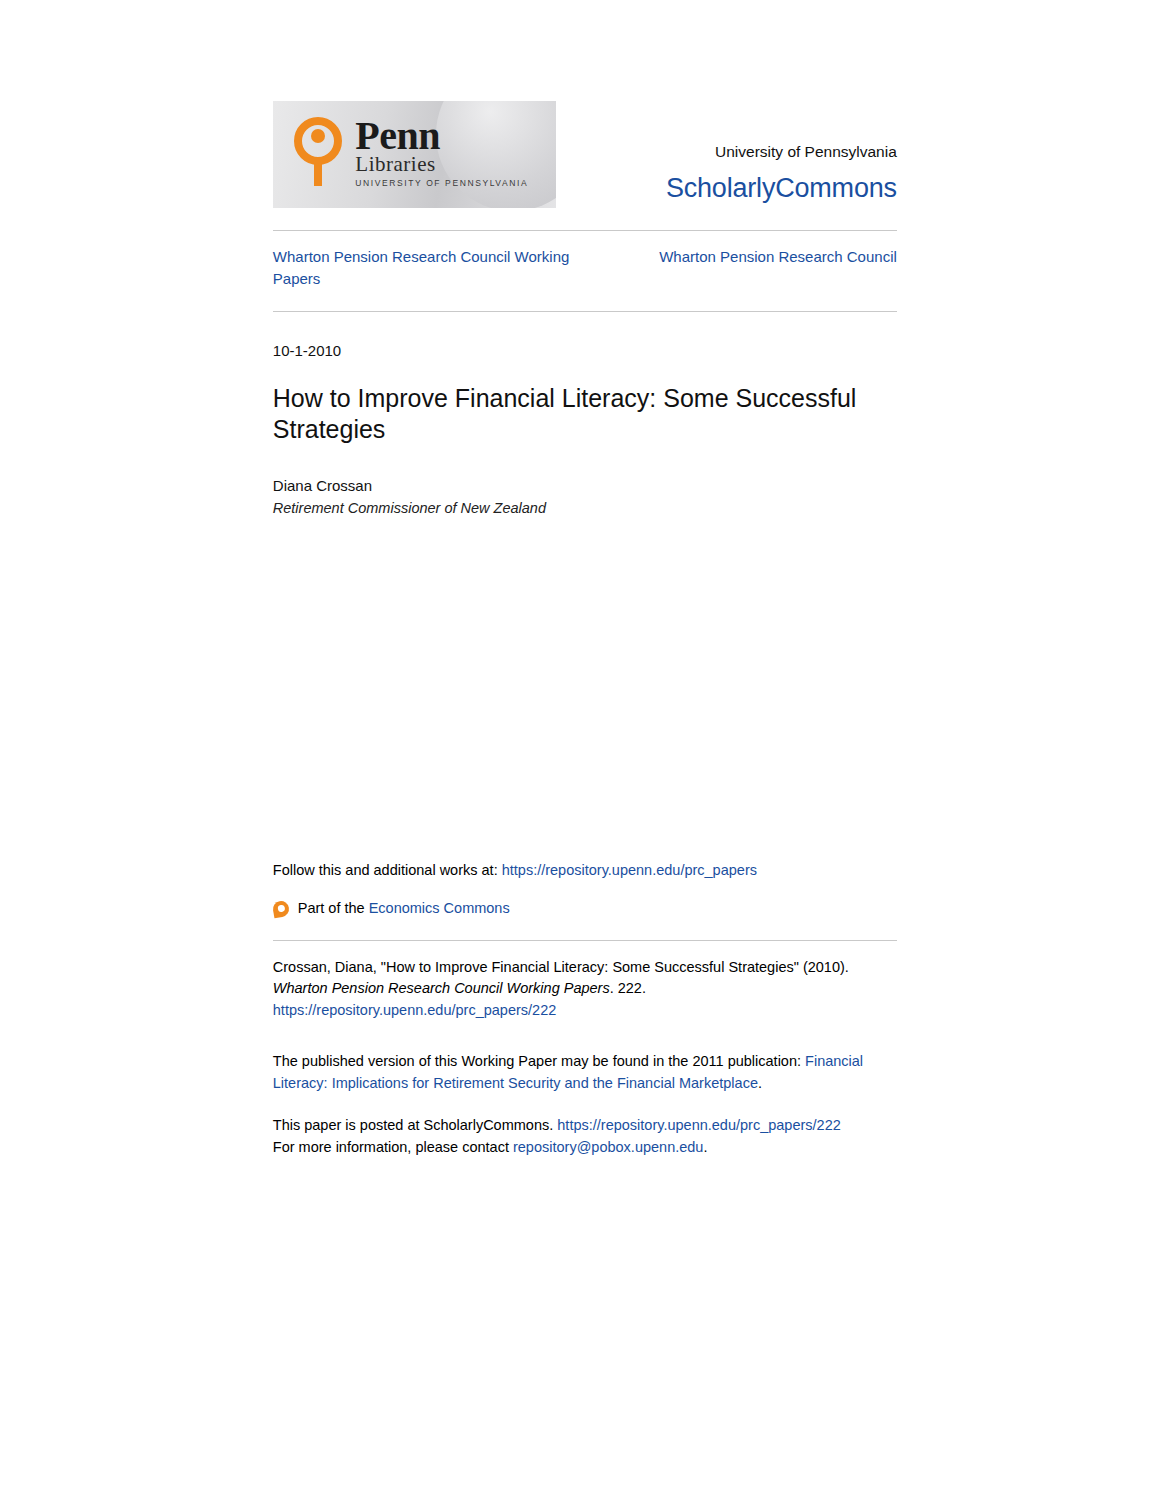Penn
Libraries
University of Pennsylvania
University of Pennsylvania
ScholarlyCommons
Wharton Pension Research Council Working Papers
Wharton Pension Research Council
10-1-2010
How to Improve Financial Literacy: Some Successful Strategies
Diana Crossan
Retirement Commissioner of New Zealand
Follow this and additional works at: https://repository.upenn.edu/prc_papers
Part of the Economics Commons
Crossan, Diana, "How to Improve Financial Literacy: Some Successful Strategies" (2010). Wharton Pension Research Council Working Papers. 222.
https://repository.upenn.edu/prc_papers/222
The published version of this Working Paper may be found in the 2011 publication: Financial Literacy: Implications for Retirement Security and the Financial Marketplace.
This paper is posted at ScholarlyCommons. https://repository.upenn.edu/prc_papers/222
For more information, please contact repository@pobox.upenn.edu.